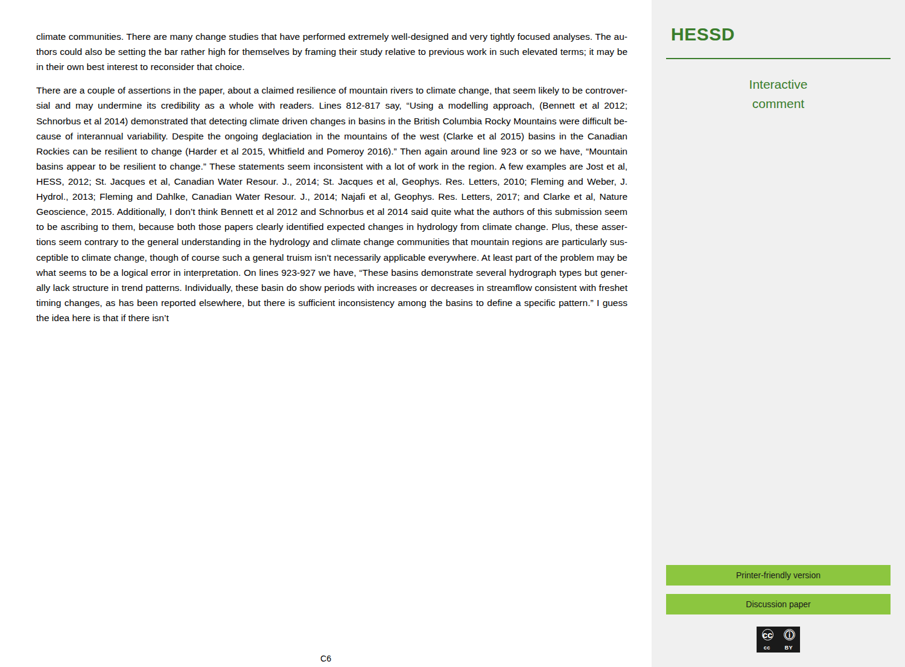climate communities. There are many change studies that have performed extremely well-designed and very tightly focused analyses. The authors could also be setting the bar rather high for themselves by framing their study relative to previous work in such elevated terms; it may be in their own best interest to reconsider that choice.
There are a couple of assertions in the paper, about a claimed resilience of mountain rivers to climate change, that seem likely to be controversial and may undermine its credibility as a whole with readers. Lines 812-817 say, “Using a modelling approach, (Bennett et al 2012; Schnorbus et al 2014) demonstrated that detecting climate driven changes in basins in the British Columbia Rocky Mountains were difficult because of interannual variability. Despite the ongoing deglaciation in the mountains of the west (Clarke et al 2015) basins in the Canadian Rockies can be resilient to change (Harder et al 2015, Whitfield and Pomeroy 2016).” Then again around line 923 or so we have, “Mountain basins appear to be resilient to change.” These statements seem inconsistent with a lot of work in the region. A few examples are Jost et al, HESS, 2012; St. Jacques et al, Canadian Water Resour. J., 2014; St. Jacques et al, Geophys. Res. Letters, 2010; Fleming and Weber, J. Hydrol., 2013; Fleming and Dahlke, Canadian Water Resour. J., 2014; Najafi et al, Geophys. Res. Letters, 2017; and Clarke et al, Nature Geoscience, 2015. Additionally, I don’t think Bennett et al 2012 and Schnorbus et al 2014 said quite what the authors of this submission seem to be ascribing to them, because both those papers clearly identified expected changes in hydrology from climate change. Plus, these assertions seem contrary to the general understanding in the hydrology and climate change communities that mountain regions are particularly susceptible to climate change, though of course such a general truism isn’t necessarily applicable everywhere. At least part of the problem may be what seems to be a logical error in interpretation. On lines 923-927 we have, “These basins demonstrate several hydrograph types but generally lack structure in trend patterns. Individually, these basin do show periods with increases or decreases in streamflow consistent with freshet timing changes, as has been reported elsewhere, but there is sufficient inconsistency among the basins to define a specific pattern.” I guess the idea here is that if there isn’t
C6
HESSD
Interactive
comment
Printer-friendly version Discussion paper
cc ⓘ
cc BY